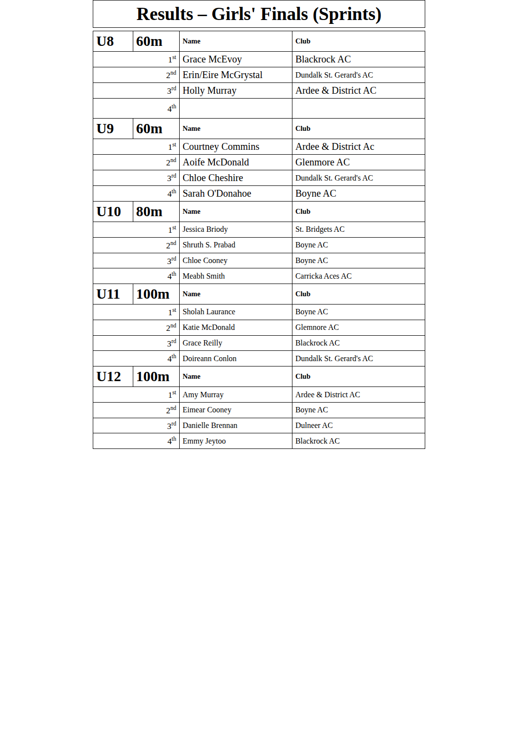| Results – Girls' Finals (Sprints) |
| U8 | 60m | Name | Club |
| 1 st | Grace McEvoy | Blackrock AC |
| 2 nd | Erin/Eire McGrystal | Dundalk St. Gerard's AC |
| 3 rd | Holly Murray | Ardee & District AC |
| 4 th | | |
| U9 | 60m | Name | Club |
| 1 st | Courtney Commins | Ardee & District Ac |
| 2 nd | Aoife McDonald | Glenmore AC |
| 3 rd | Chloe Cheshire | Dundalk St. Gerard's AC |
| 4 th | Sarah O'Donahoe | Boyne AC |
| U10 | 80m | Name | Club |
| 1 st | Jessica Briody | St. Bridgets AC |
| 2 nd | Shruth S. Prabad | Boyne AC |
| 3 rd | Chloe Cooney | Boyne AC |
| 4 th | Meabh Smith | Carricka Aces AC |
| U11 | 100m | Name | Club |
| 1 st | Sholah Laurance | Boyne AC |
| 2 nd | Katie McDonald | Glemnore AC |
| 3 rd | Grace Reilly | Blackrock AC |
| 4 th | Doireann Conlon | Dundalk St. Gerard's AC |
| U12 | 100m | Name | Club |
| 1 st | Amy Murray | Ardee & District AC |
| 2 nd | Eimear Cooney | Boyne AC |
| 3 rd | Danielle Brennan | Dulneer AC |
| 4 th | Emmy Jeytoo | Blackrock AC |